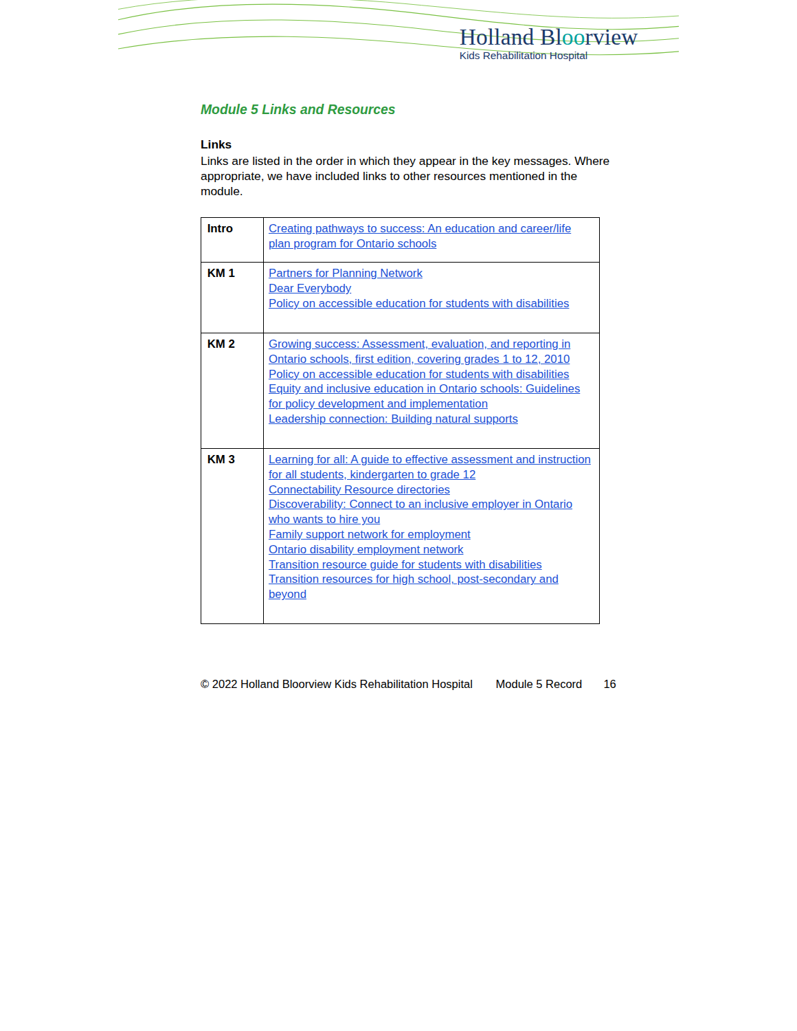Holland Bloorview
Kids Rehabilitation Hospital
Module 5 Links and Resources
Links
Links are listed in the order in which they appear in the key messages. Where appropriate, we have included links to other resources mentioned in the module.
| Intro | Creating pathways to success: An education and career/life plan program for Ontario schools |
| KM 1 | Partners for Planning Network Dear Everybody Policy on accessible education for students with disabilities |
| KM 2 | Growing success: Assessment, evaluation, and reporting in Ontario schools, first edition, covering grades 1 to 12, 2010 Policy on accessible education for students with disabilities Equity and inclusive education in Ontario schools: Guidelines for policy development and implementation Leadership connection: Building natural supports |
| KM 3 | Learning for all: A guide to effective assessment and instruction for all students, kindergarten to grade 12 Connectability Resource directories Discoverability: Connect to an inclusive employer in Ontario who wants to hire you Family support network for employment Ontario disability employment network Transition resource guide for students with disabilities Transition resources for high school, post-secondary and beyond |
© 2022 Holland Bloorview Kids Rehabilitation Hospital Module 5 Record 16